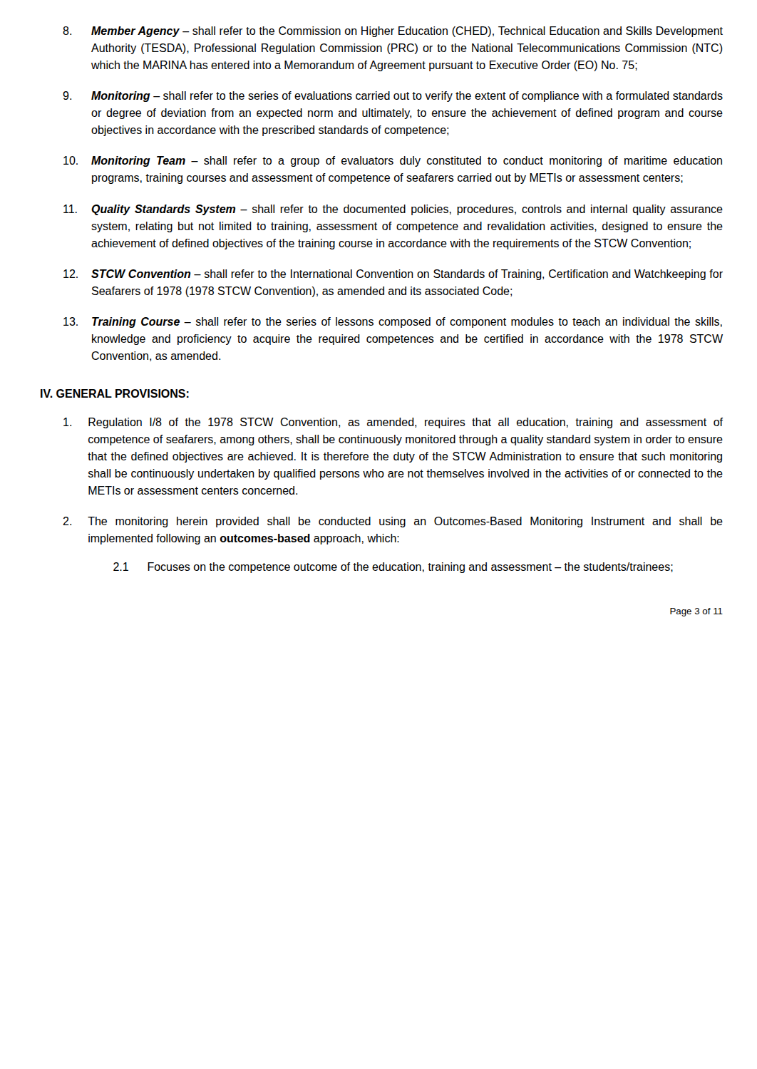8. Member Agency – shall refer to the Commission on Higher Education (CHED), Technical Education and Skills Development Authority (TESDA), Professional Regulation Commission (PRC) or to the National Telecommunications Commission (NTC) which the MARINA has entered into a Memorandum of Agreement pursuant to Executive Order (EO) No. 75;
9. Monitoring – shall refer to the series of evaluations carried out to verify the extent of compliance with a formulated standards or degree of deviation from an expected norm and ultimately, to ensure the achievement of defined program and course objectives in accordance with the prescribed standards of competence;
10. Monitoring Team – shall refer to a group of evaluators duly constituted to conduct monitoring of maritime education programs, training courses and assessment of competence of seafarers carried out by METIs or assessment centers;
11. Quality Standards System – shall refer to the documented policies, procedures, controls and internal quality assurance system, relating but not limited to training, assessment of competence and revalidation activities, designed to ensure the achievement of defined objectives of the training course in accordance with the requirements of the STCW Convention;
12. STCW Convention – shall refer to the International Convention on Standards of Training, Certification and Watchkeeping for Seafarers of 1978 (1978 STCW Convention), as amended and its associated Code;
13. Training Course – shall refer to the series of lessons composed of component modules to teach an individual the skills, knowledge and proficiency to acquire the required competences and be certified in accordance with the 1978 STCW Convention, as amended.
IV. GENERAL PROVISIONS:
1. Regulation I/8 of the 1978 STCW Convention, as amended, requires that all education, training and assessment of competence of seafarers, among others, shall be continuously monitored through a quality standard system in order to ensure that the defined objectives are achieved. It is therefore the duty of the STCW Administration to ensure that such monitoring shall be continuously undertaken by qualified persons who are not themselves involved in the activities of or connected to the METIs or assessment centers concerned.
2. The monitoring herein provided shall be conducted using an Outcomes-Based Monitoring Instrument and shall be implemented following an outcomes-based approach, which:
2.1 Focuses on the competence outcome of the education, training and assessment – the students/trainees;
Page 3 of 11